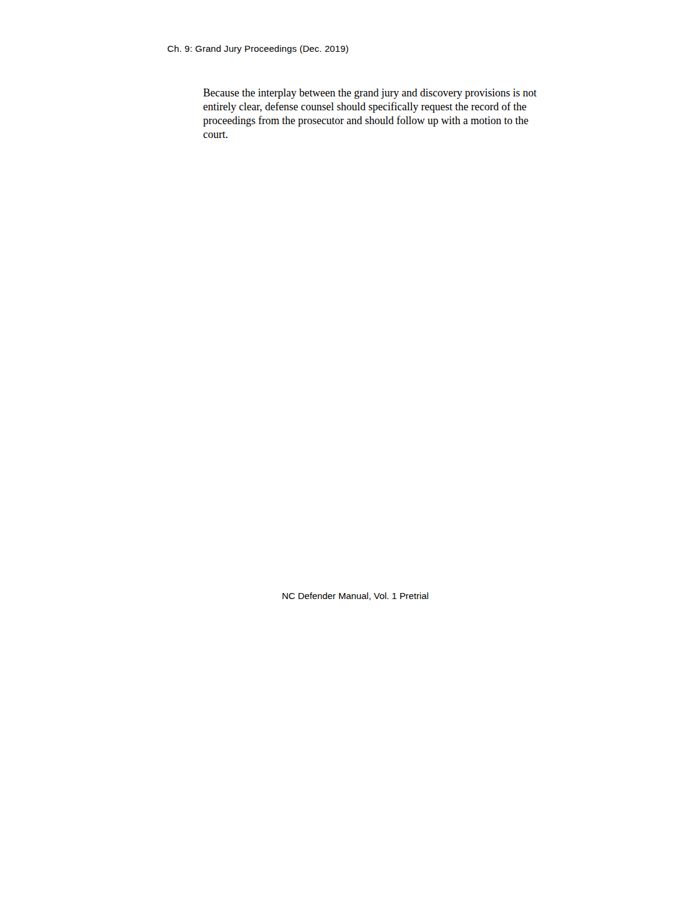Ch. 9: Grand Jury Proceedings (Dec. 2019)
Because the interplay between the grand jury and discovery provisions is not entirely clear, defense counsel should specifically request the record of the proceedings from the prosecutor and should follow up with a motion to the court.
NC Defender Manual, Vol. 1 Pretrial